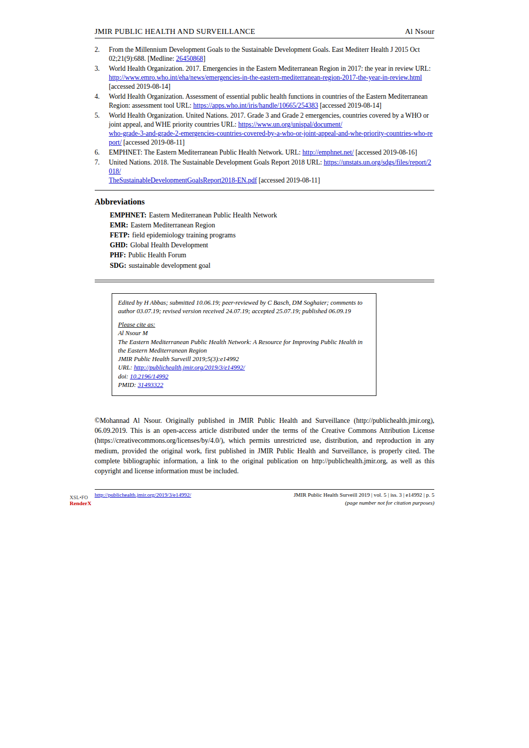JMIR Public Health and Surveillance Al Nsour
2. From the Millennium Development Goals to the Sustainable Development Goals. East Mediterr Health J 2015 Oct 02;21(9):688. [Medline: 26450868]
3. World Health Organization. 2017. Emergencies in the Eastern Mediterranean Region in 2017: the year in review URL: http://www.emro.who.int/eha/news/emergencies-in-the-eastern-mediterranean-region-2017-the-year-in-review.html [accessed 2019-08-14]
4. World Health Organization. Assessment of essential public health functions in countries of the Eastern Mediterranean Region: assessment tool URL: https://apps.who.int/iris/handle/10665/254383 [accessed 2019-08-14]
5. World Health Organization. United Nations. 2017. Grade 3 and Grade 2 emergencies, countries covered by a WHO or joint appeal, and WHE priority countries URL: https://www.un.org/unispal/document/
who-grade-3-and-grade-2-emergencies-countries-covered-by-a-who-or-joint-appeal-and-whe-priority-countries-who-report/ [accessed 2019-08-11]
6. EMPHNET: The Eastern Mediterranean Public Health Network. URL: http://emphnet.net/ [accessed 2019-08-16]
7. United Nations. 2018. The Sustainable Development Goals Report 2018 URL: https://unstats.un.org/sdgs/files/report/2018/
TheSustainableDevelopmentGoalsReport2018-EN.pdf [accessed 2019-08-11]
Abbreviations
EMPHNET:
Eastern Mediterranean Public Health Network
EMR:
Eastern Mediterranean Region
FETP:
field epidemiology training programs
GHD:
Global Health Development
PHF:
Public Health Forum
SDG:
sustainable development goal
Edited by H Abbas; submitted 10.06.19; peer-reviewed by C Basch, DM Soghaier; comments to author 03.07.19; revised version received 24.07.19; accepted 25.07.19; published 06.09.19
Please cite as:
Al Nsour M
The Eastern Mediterranean Public Health Network: A Resource for Improving Public Health in the Eastern Mediterranean Region
JMIR Public Health Surveill 2019;5(3):e14992
URL: http://publichealth.jmir.org/2019/3/e14992/
doi: 10.2196/14992
PMID: 31493322
©Mohannad Al Nsour. Originally published in JMIR Public Health and Surveillance (http://publichealth.jmir.org), 06.09.2019. This is an open-access article distributed under the terms of the Creative Commons Attribution License (https://creativecommons.org/licenses/by/4.0/), which permits unrestricted use, distribution, and reproduction in any medium, provided the original work, first published in JMIR Public Health and Surveillance, is properly cited. The complete bibliographic information, a link to the original publication on http://publichealth.jmir.org, as well as this copyright and license information must be included.
XSL•FO
RenderX
http://publichealth.jmir.org/2019/3/e14992/
JMIR Public Health Surveill 2019 | vol. 5 | iss. 3 | e14992 | p. 5
(page number not for citation purposes)